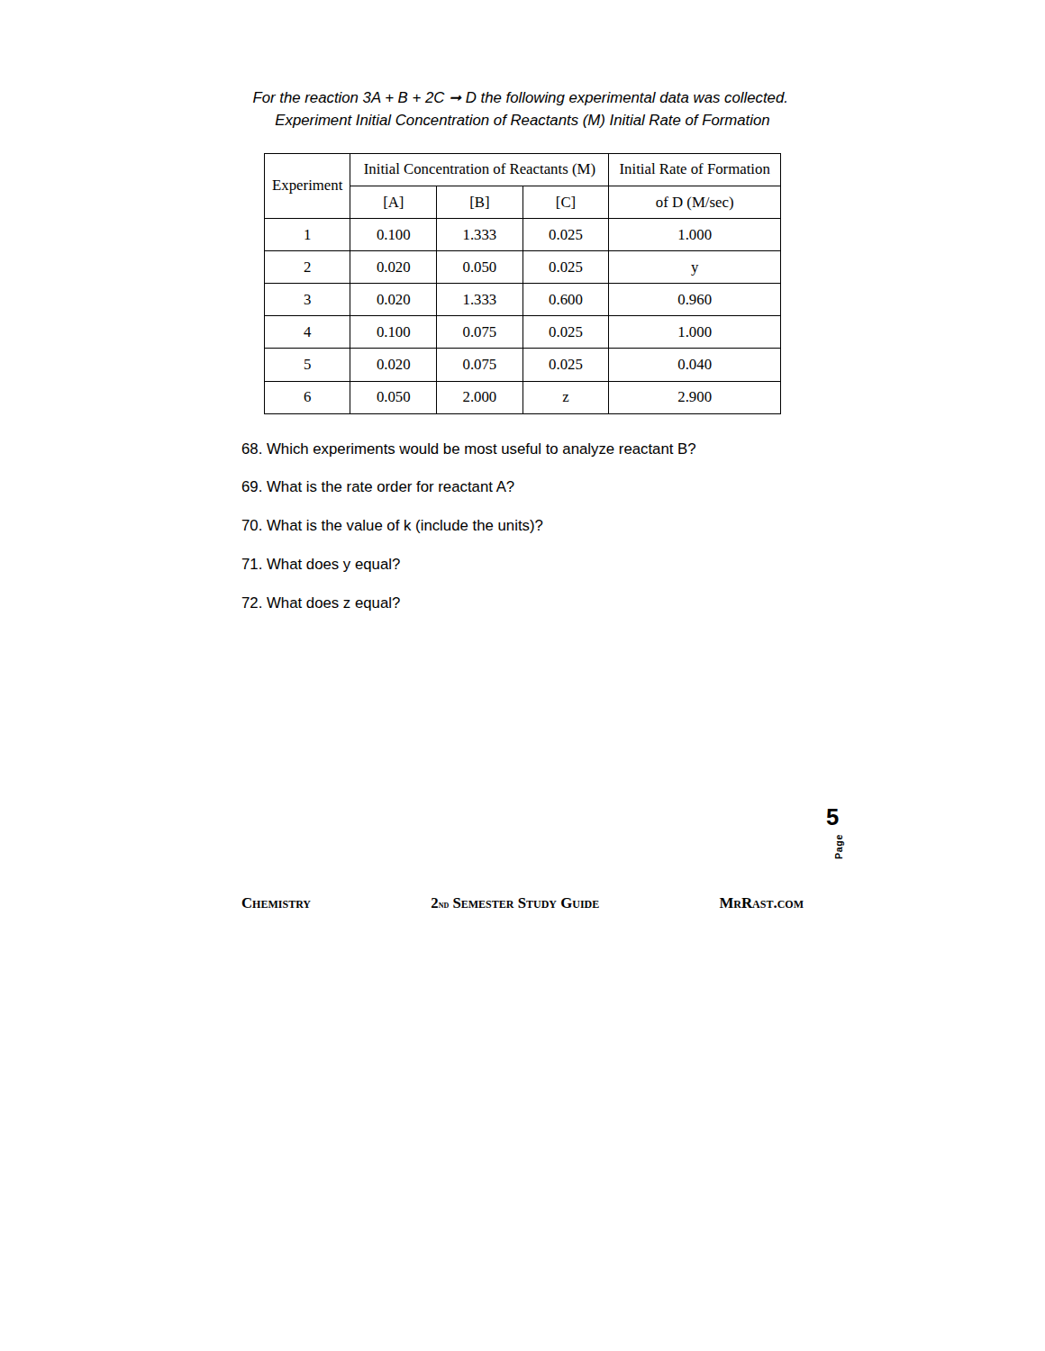For the reaction 3A + B + 2C ➞ D the following experimental data was collected. Experiment Initial Concentration of Reactants (M) Initial Rate of Formation
| Experiment | Initial Concentration of Reactants (M) | Initial Rate of Formation |
| --- | --- | --- |
| [A] | [B] | [C] | of D (M/sec) |
| 1 | 0.100 | 1.333 | 0.025 | 1.000 |
| 2 | 0.020 | 0.050 | 0.025 | y |
| 3 | 0.020 | 1.333 | 0.600 | 0.960 |
| 4 | 0.100 | 0.075 | 0.025 | 1.000 |
| 5 | 0.020 | 0.075 | 0.025 | 0.040 |
| 6 | 0.050 | 2.000 | z | 2.900 |
68. Which experiments would be most useful to analyze reactant B?
69. What is the rate order for reactant A?
70. What is the value of k (include the units)?
71. What does y equal?
72. What does z equal?
5 Page
Chemistry 2nd Semester Study Guide MrRast.com